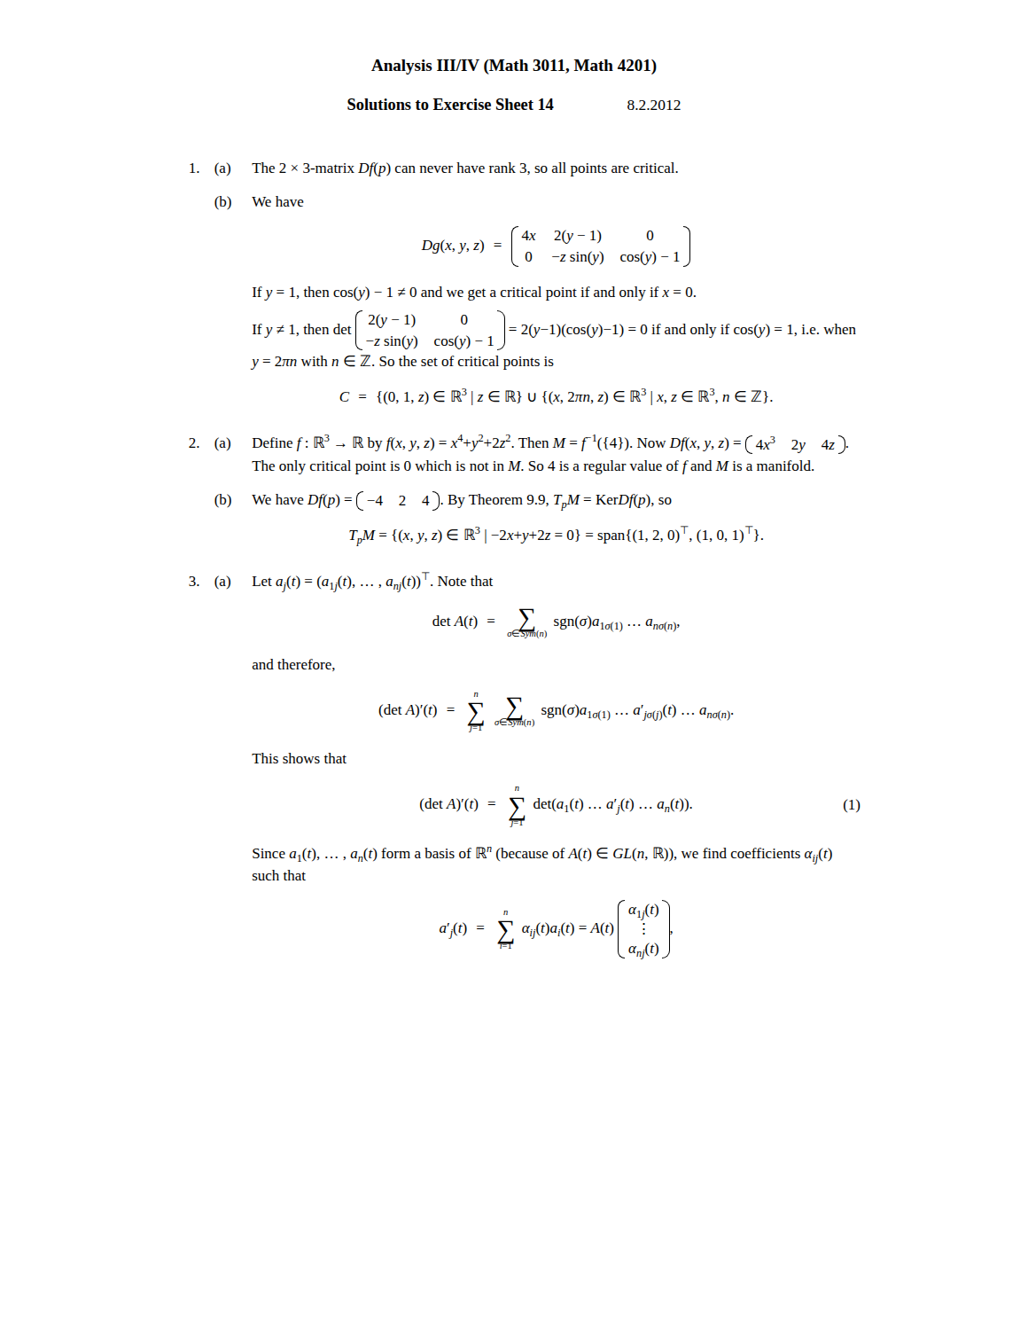Analysis III/IV (Math 3011, Math 4201)
Solutions to Exercise Sheet 14 8.2.2012
The 2 × 3-matrix Df(p) can never have rank 3, so all points are critical.
We have
Dg(x, y, z) = 4x 2(y − 1) 0 0−z sin(y) cos(y) − 1
If y = 1, then cos(y) − 1 ≠ 0 and we get a critical point if and only if x = 0.
If y ≠ 1, then det 2(y − 1) 0 −z sin(y) cos(y) − 1 = 2(y−1)(cos(y)−1) = 0 if and only if cos(y) = 1, i.e. when y = 2πn with n ∈ ℤ. So the set of critical points is
C = {(0, 1, z) ∈ ℝ3 | z ∈ ℝ} ∪ {(x, 2πn, z) ∈ ℝ3 | x, z ∈ ℝ3, n ∈ ℤ}.
Define f : ℝ3 → ℝ by f(x, y, z) = x4+y2+2z2. Then M = f−1({4}). Now Df(x, y, z) = 4x32y 4z. The only critical point is 0 which is not in M. So 4 is a regular value of f and M is a manifold.
We have Df(p) = −424. By Theorem 9.9, TpM = KerDf(p), so
TpM = {(x, y, z) ∈ ℝ3 | −2x+y+2z = 0} = span{(1, 2, 0)⊤, (1, 0, 1)⊤}.
Let aj(t) = (a1j(t), … , anj(t))⊤. Note that
det A(t) = ∑ σ∈Sym(n) sgn(σ)a1σ(1) … anσ(n),
and therefore,
(det A)′(t) = n ∑ j=1 ∑ σ∈Sym(n) sgn(σ)a1σ(1) … a′jσ(j)(t) … anσ(n).
This shows that
(det A)′(t) = n ∑ j=1 det(a1(t) … a′j(t) … an(t)). (1)
Since a1(t), … , an(t) form a basis of ℝn (because of A(t) ∈ GL(n, ℝ)), we find coefficients αij(t) such that
a′j(t) = n ∑ i=1 αij(t)ai(t) = A(t) α1j(t) ⋮ αnj(t) ,